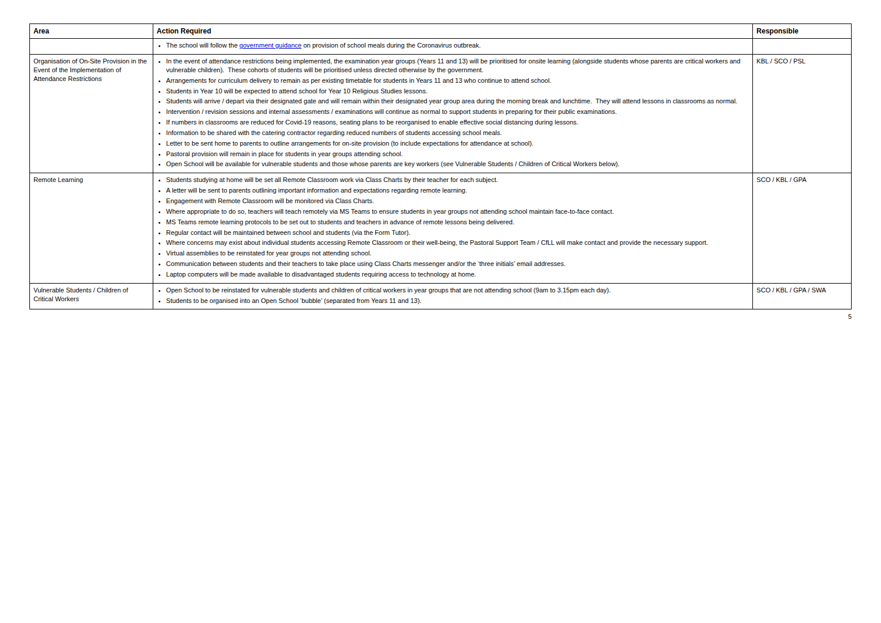| Area | Action Required | Responsible |
| --- | --- | --- |
| | The school will follow the government guidance on provision of school meals during the Coronavirus outbreak. | |
| Organisation of On-Site Provision in the Event of the Implementation of Attendance Restrictions | In the event of attendance restrictions being implemented, the examination year groups (Years 11 and 13) will be prioritised for onsite learning (alongside students whose parents are critical workers and vulnerable children). These cohorts of students will be prioritised unless directed otherwise by the government. Arrangements for curriculum delivery to remain as per existing timetable for students in Years 11 and 13 who continue to attend school. Students in Year 10 will be expected to attend school for Year 10 Religious Studies lessons. Students will arrive / depart via their designated gate and will remain within their designated year group area during the morning break and lunchtime. They will attend lessons in classrooms as normal. Intervention / revision sessions and internal assessments / examinations will continue as normal to support students in preparing for their public examinations. If numbers in classrooms are reduced for Covid-19 reasons, seating plans to be reorganised to enable effective social distancing during lessons. Information to be shared with the catering contractor regarding reduced numbers of students accessing school meals. Letter to be sent home to parents to outline arrangements for on-site provision (to include expectations for attendance at school). Pastoral provision will remain in place for students in year groups attending school. Open School will be available for vulnerable students and those whose parents are key workers (see Vulnerable Students / Children of Critical Workers below). | KBL / SCO / PSL |
| Remote Learning | Students studying at home will be set all Remote Classroom work via Class Charts by their teacher for each subject. A letter will be sent to parents outlining important information and expectations regarding remote learning. Engagement with Remote Classroom will be monitored via Class Charts. Where appropriate to do so, teachers will teach remotely via MS Teams to ensure students in year groups not attending school maintain face-to-face contact. MS Teams remote learning protocols to be set out to students and teachers in advance of remote lessons being delivered. Regular contact will be maintained between school and students (via the Form Tutor). Where concerns may exist about individual students accessing Remote Classroom or their well-being, the Pastoral Support Team / CfLL will make contact and provide the necessary support. Virtual assemblies to be reinstated for year groups not attending school. Communication between students and their teachers to take place using Class Charts messenger and/or the ‘three initials’ email addresses. Laptop computers will be made available to disadvantaged students requiring access to technology at home. | SCO / KBL / GPA |
| Vulnerable Students / Children of Critical Workers | Open School to be reinstated for vulnerable students and children of critical workers in year groups that are not attending school (9am to 3.15pm each day). Students to be organised into an Open School ‘bubble’ (separated from Years 11 and 13). | SCO / KBL / GPA / SWA |
5